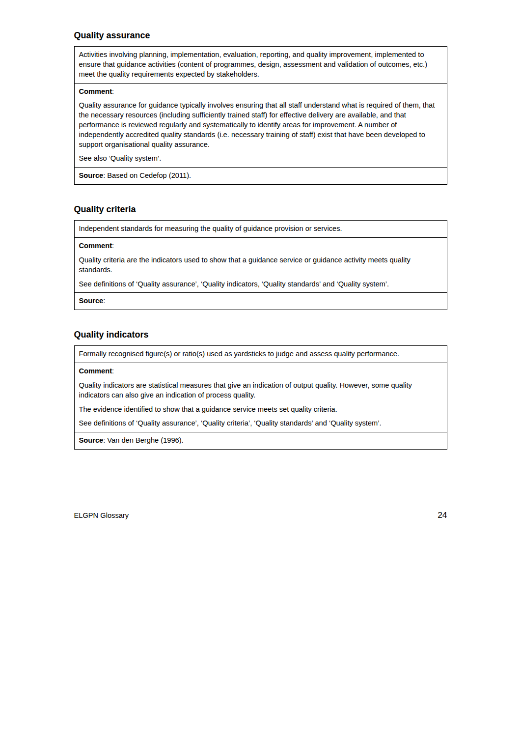Quality assurance
| Activities involving planning, implementation, evaluation, reporting, and quality improvement, implemented to ensure that guidance activities (content of programmes, design, assessment and validation of outcomes, etc.) meet the quality requirements expected by stakeholders. |
| Comment : Quality assurance for guidance typically involves ensuring that all staff understand what is required of them, that the necessary resources (including sufficiently trained staff) for effective delivery are available, and that performance is reviewed regularly and systematically to identify areas for improvement. A number of independently accredited quality standards (i.e. necessary training of staff) exist that have been developed to support organisational quality assurance. See also ‘Quality system’. |
| Source : Based on Cedefop (2011). |
Quality criteria
| Independent standards for measuring the quality of guidance provision or services. |
| Comment : Quality criteria are the indicators used to show that a guidance service or guidance activity meets quality standards. See definitions of ‘Quality assurance’, ‘Quality indicators, ‘Quality standards’ and ‘Quality system’. |
| Source : |
Quality indicators
| Formally recognised figure(s) or ratio(s) used as yardsticks to judge and assess quality performance. |
| Comment : Quality indicators are statistical measures that give an indication of output quality. However, some quality indicators can also give an indication of process quality. The evidence identified to show that a guidance service meets set quality criteria. See definitions of ‘Quality assurance’, ‘Quality criteria’, ‘Quality standards’ and ‘Quality system’. |
| Source : Van den Berghe (1996). |
ELGPN Glossary 24